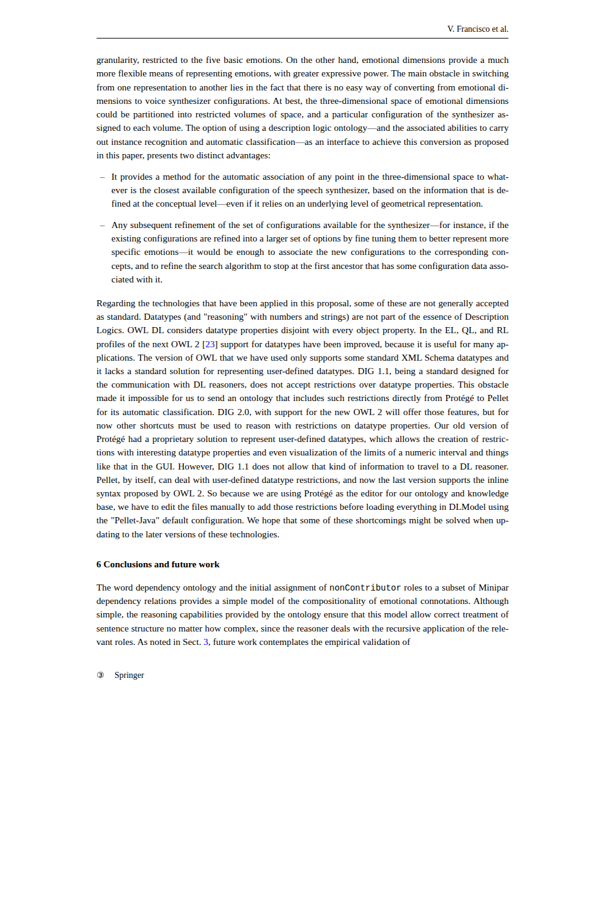V. Francisco et al.
granularity, restricted to the five basic emotions. On the other hand, emotional dimensions provide a much more flexible means of representing emotions, with greater expressive power. The main obstacle in switching from one representation to another lies in the fact that there is no easy way of converting from emotional dimensions to voice synthesizer configurations. At best, the three-dimensional space of emotional dimensions could be partitioned into restricted volumes of space, and a particular configuration of the synthesizer assigned to each volume. The option of using a description logic ontology—and the associated abilities to carry out instance recognition and automatic classification—as an interface to achieve this conversion as proposed in this paper, presents two distinct advantages:
It provides a method for the automatic association of any point in the three-dimensional space to whatever is the closest available configuration of the speech synthesizer, based on the information that is defined at the conceptual level—even if it relies on an underlying level of geometrical representation.
Any subsequent refinement of the set of configurations available for the synthesizer—for instance, if the existing configurations are refined into a larger set of options by fine tuning them to better represent more specific emotions—it would be enough to associate the new configurations to the corresponding concepts, and to refine the search algorithm to stop at the first ancestor that has some configuration data associated with it.
Regarding the technologies that have been applied in this proposal, some of these are not generally accepted as standard. Datatypes (and "reasoning" with numbers and strings) are not part of the essence of Description Logics. OWL DL considers datatype properties disjoint with every object property. In the EL, QL, and RL profiles of the next OWL 2 [23] support for datatypes have been improved, because it is useful for many applications. The version of OWL that we have used only supports some standard XML Schema datatypes and it lacks a standard solution for representing user-defined datatypes. DIG 1.1, being a standard designed for the communication with DL reasoners, does not accept restrictions over datatype properties. This obstacle made it impossible for us to send an ontology that includes such restrictions directly from Protégé to Pellet for its automatic classification. DIG 2.0, with support for the new OWL 2 will offer those features, but for now other shortcuts must be used to reason with restrictions on datatype properties. Our old version of Protégé had a proprietary solution to represent user-defined datatypes, which allows the creation of restrictions with interesting datatype properties and even visualization of the limits of a numeric interval and things like that in the GUI. However, DIG 1.1 does not allow that kind of information to travel to a DL reasoner. Pellet, by itself, can deal with user-defined datatype restrictions, and now the last version supports the inline syntax proposed by OWL 2. So because we are using Protégé as the editor for our ontology and knowledge base, we have to edit the files manually to add those restrictions before loading everything in DLModel using the "Pellet-Java" default configuration. We hope that some of these shortcomings might be solved when updating to the later versions of these technologies.
6 Conclusions and future work
The word dependency ontology and the initial assignment of nonContributor roles to a subset of Minipar dependency relations provides a simple model of the compositionality of emotional connotations. Although simple, the reasoning capabilities provided by the ontology ensure that this model allow correct treatment of sentence structure no matter how complex, since the reasoner deals with the recursive application of the relevant roles. As noted in Sect. 3, future work contemplates the empirical validation of
③ Springer